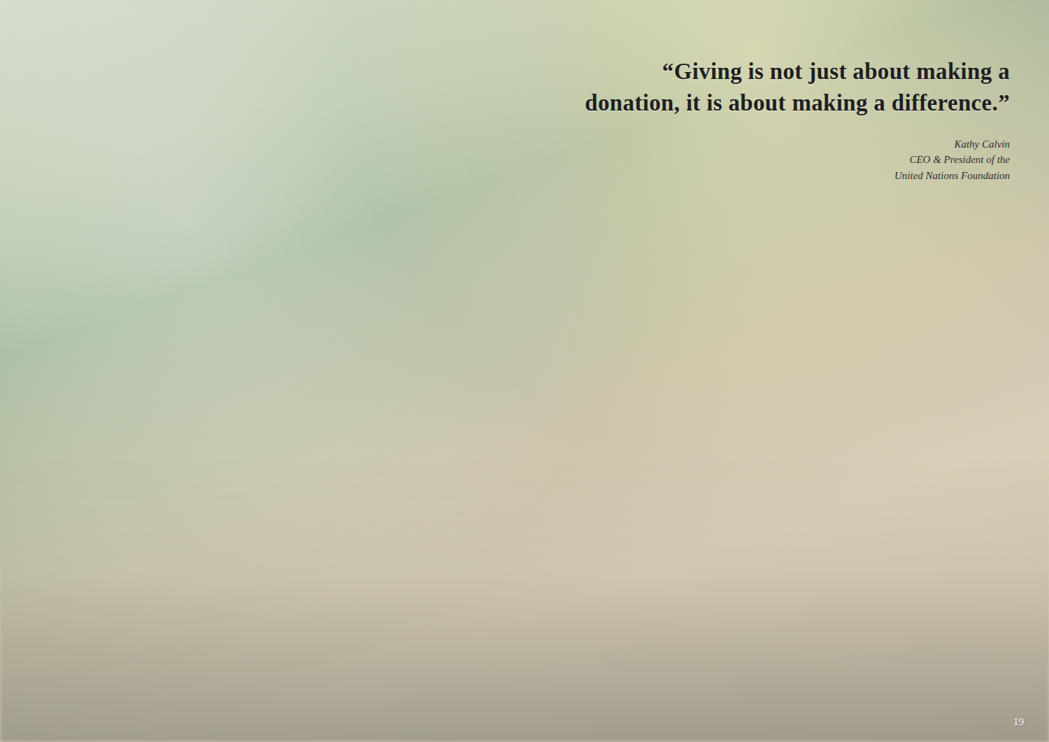Photograph: an open hand holds a stack of copper coins topped with soil, from which a young green seedling with several leaves is growing, against a softly blurred natural background.
“Giving is not just about making a donation, it is about making a difference.”
Kathy Calvin CEO & President of the United Nations Foundation
19